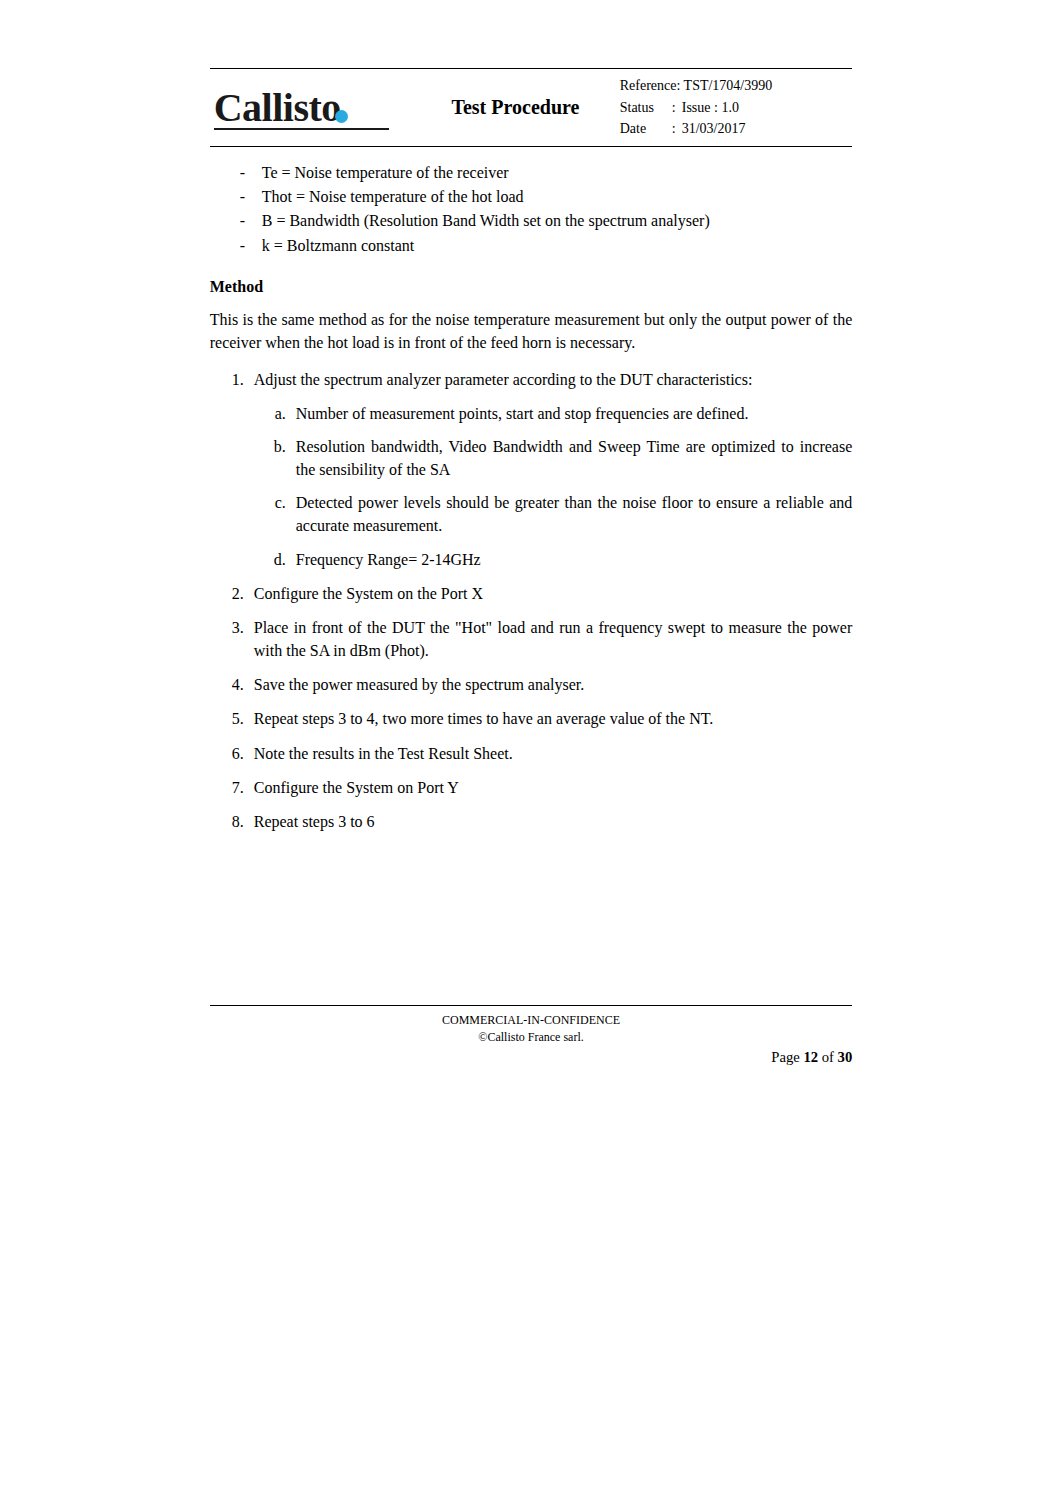Callisto
Test Procedure
Reference: TST/1704/3990
Status: Issue : 1.0
Date: 31/03/2017
Te = Noise temperature of the receiver
Thot = Noise temperature of the hot load
B = Bandwidth (Resolution Band Width set on the spectrum analyser)
k = Boltzmann constant
Method
This is the same method as for the noise temperature measurement but only the output power of the receiver when the hot load is in front of the feed horn is necessary.
Adjust the spectrum analyzer parameter according to the DUT characteristics:
Number of measurement points, start and stop frequencies are defined.
Resolution bandwidth, Video Bandwidth and Sweep Time are optimized to increase the sensibility of the SA
Detected power levels should be greater than the noise floor to ensure a reliable and accurate measurement.
Frequency Range= 2-14GHz
Configure the System on the Port X
Place in front of the DUT the "Hot" load and run a frequency swept to measure the power with the SA in dBm (Phot).
Save the power measured by the spectrum analyser.
Repeat steps 3 to 4, two more times to have an average value of the NT.
Note the results in the Test Result Sheet.
Configure the System on Port Y
Repeat steps 3 to 6
COMMERCIAL-IN-CONFIDENCE
©Callisto France sarl.
Page 12 of 30